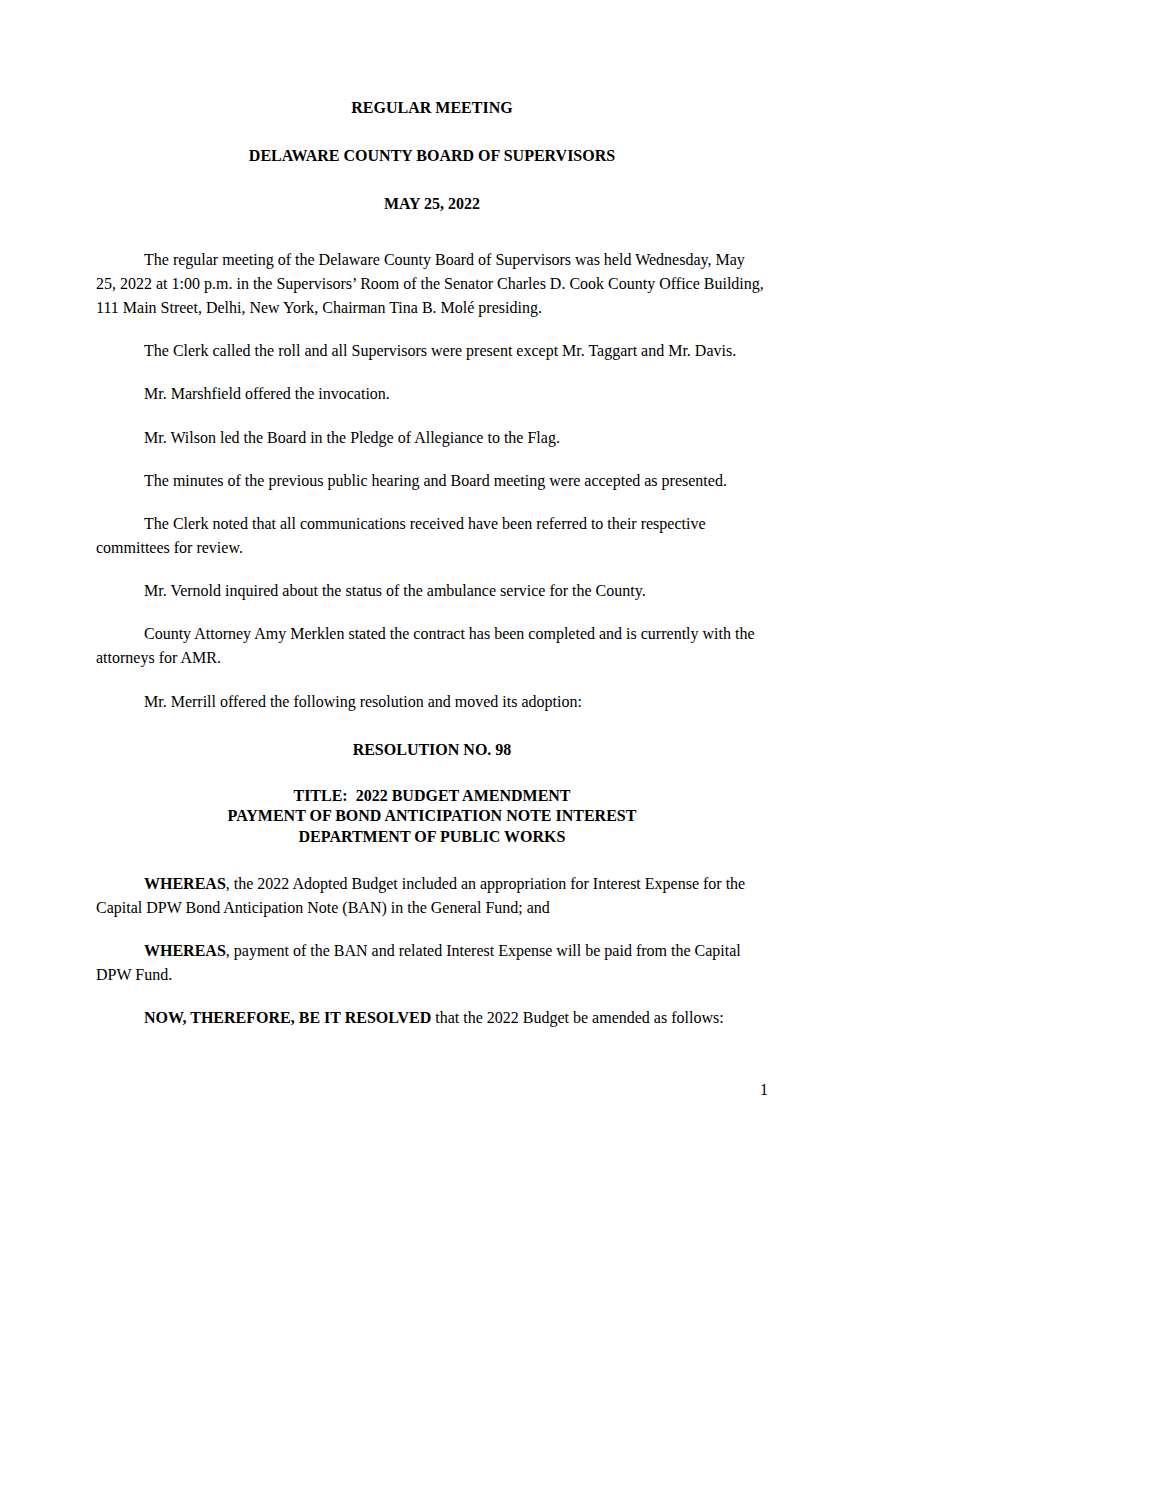REGULAR MEETING
DELAWARE COUNTY BOARD OF SUPERVISORS
MAY 25, 2022
The regular meeting of the Delaware County Board of Supervisors was held Wednesday, May 25, 2022 at 1:00 p.m. in the Supervisors’ Room of the Senator Charles D. Cook County Office Building, 111 Main Street, Delhi, New York, Chairman Tina B. Molé presiding.
The Clerk called the roll and all Supervisors were present except Mr. Taggart and Mr. Davis.
Mr. Marshfield offered the invocation.
Mr. Wilson led the Board in the Pledge of Allegiance to the Flag.
The minutes of the previous public hearing and Board meeting were accepted as presented.
The Clerk noted that all communications received have been referred to their respective committees for review.
Mr. Vernold inquired about the status of the ambulance service for the County.
County Attorney Amy Merklen stated the contract has been completed and is currently with the attorneys for AMR.
Mr. Merrill offered the following resolution and moved its adoption:
RESOLUTION NO. 98
TITLE: 2022 BUDGET AMENDMENT
PAYMENT OF BOND ANTICIPATION NOTE INTEREST
DEPARTMENT OF PUBLIC WORKS
WHEREAS, the 2022 Adopted Budget included an appropriation for Interest Expense for the Capital DPW Bond Anticipation Note (BAN) in the General Fund; and
WHEREAS, payment of the BAN and related Interest Expense will be paid from the Capital DPW Fund.
NOW, THEREFORE, BE IT RESOLVED that the 2022 Budget be amended as follows:
1